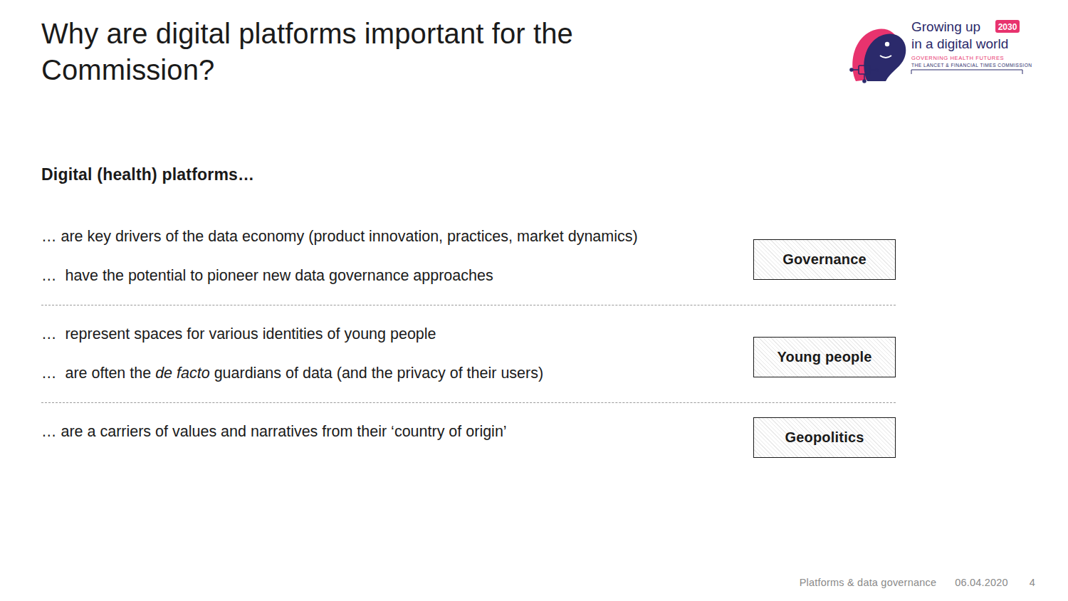Why are digital platforms important for the
Commission?
Growing up in a digital world 2030 logo Growing up 2030 in a digital world GOVERNING HEALTH FUTURES THE LANCET & FINANCIAL TIMES COMMISSION
Digital (health) platforms…
… are key drivers of the data economy (product innovation, practices, market dynamics)
… have the potential to pioneer new data governance approaches
Governance
… represent spaces for various identities of young people
… are often the de facto guardians of data (and the privacy of their users)
Young people
… are a carriers of values and narratives from their ‘country of origin’
Geopolitics
Platforms & data governance06.04.20204